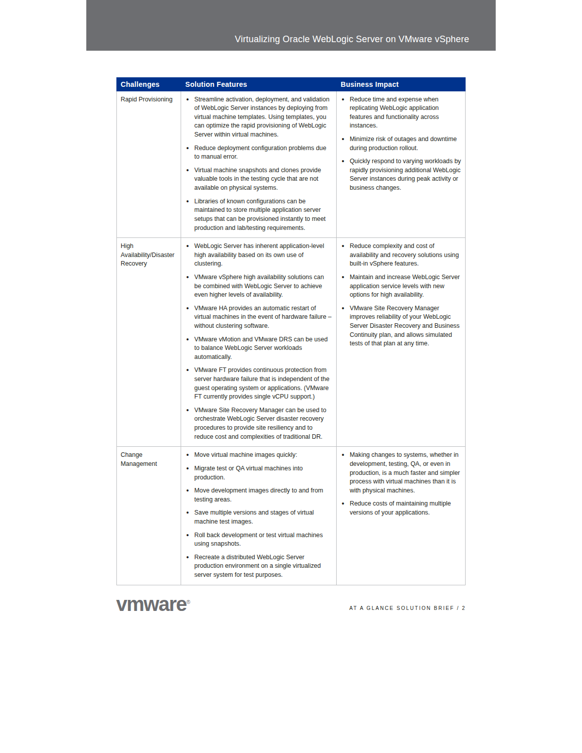Virtualizing Oracle WebLogic Server on VMware vSphere
| Challenges | Solution Features | Business Impact |
| --- | --- | --- |
| Rapid Provisioning | Streamline activation, deployment, and validation of WebLogic Server instances by deploying from virtual machine templates. Using templates, you can optimize the rapid provisioning of WebLogic Server within virtual machines. Reduce deployment configuration problems due to manual error. Virtual machine snapshots and clones provide valuable tools in the testing cycle that are not available on physical systems. Libraries of known configurations can be maintained to store multiple application server setups that can be provisioned instantly to meet production and lab/testing requirements. | Reduce time and expense when replicating WebLogic application features and functionality across instances. Minimize risk of outages and downtime during production rollout. Quickly respond to varying workloads by rapidly provisioning additional WebLogic Server instances during peak activity or business changes. |
| High Availability/Disaster Recovery | WebLogic Server has inherent application-level high availability based on its own use of clustering. VMware vSphere high availability solutions can be combined with WebLogic Server to achieve even higher levels of availability. VMware HA provides an automatic restart of virtual machines in the event of hardware failure –without clustering software. VMware vMotion and VMware DRS can be used to balance WebLogic Server workloads automatically. VMware FT provides continuous protection from server hardware failure that is independent of the guest operating system or applications. (VMware FT currently provides single vCPU support.) VMware Site Recovery Manager can be used to orchestrate WebLogic Server disaster recovery procedures to provide site resiliency and to reduce cost and complexities of traditional DR. | Reduce complexity and cost of availability and recovery solutions using built-in vSphere features. Maintain and increase WebLogic Server application service levels with new options for high availability. VMware Site Recovery Manager improves reliability of your WebLogic Server Disaster Recovery and Business Continuity plan, and allows simulated tests of that plan at any time. |
| Change Management | Move virtual machine images quickly: Migrate test or QA virtual machines into production. Move development images directly to and from testing areas. Save multiple versions and stages of virtual machine test images. Roll back development or test virtual machines using snapshots. Recreate a distributed WebLogic Server production environment on a single virtualized server system for test purposes. | Making changes to systems, whether in development, testing, QA, or even in production, is a much faster and simpler process with virtual machines than it is with physical machines. Reduce costs of maintaining multiple versions of your applications. |
vmware®
AT A GLANCE SOLUTION BRIEF / 2